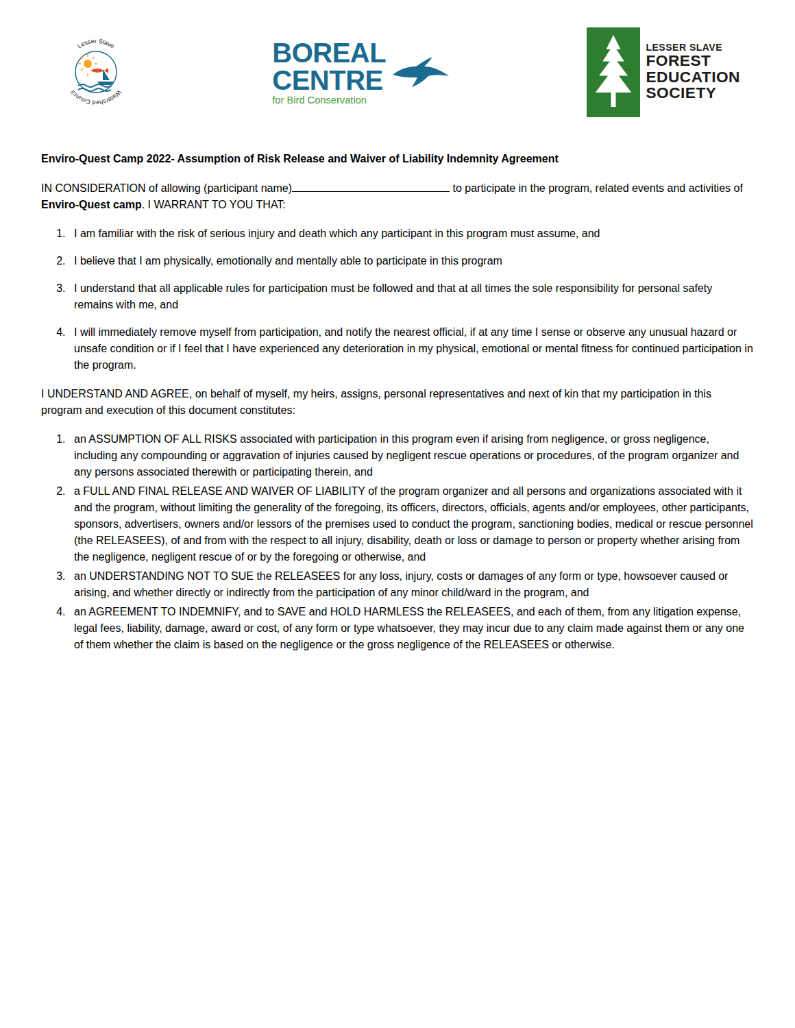Lesser Slave Watershed Council
BOREAL CENTRE for Bird Conservation
LESSER SLAVE FOREST EDUCATION SOCIETY
Enviro-Quest Camp 2022- Assumption of Risk Release and Waiver of Liability Indemnity Agreement
IN CONSIDERATION of allowing (participant name) to participate in the program, related events and activities of Enviro-Quest camp. I WARRANT TO YOU THAT:
I am familiar with the risk of serious injury and death which any participant in this program must assume, and
I believe that I am physically, emotionally and mentally able to participate in this program
I understand that all applicable rules for participation must be followed and that at all times the sole responsibility for personal safety remains with me, and
I will immediately remove myself from participation, and notify the nearest official, if at any time I sense or observe any unusual hazard or unsafe condition or if I feel that I have experienced any deterioration in my physical, emotional or mental fitness for continued participation in the program.
I UNDERSTAND AND AGREE, on behalf of myself, my heirs, assigns, personal representatives and next of kin that my participation in this program and execution of this document constitutes:
an ASSUMPTION OF ALL RISKS associated with participation in this program even if arising from negligence, or gross negligence, including any compounding or aggravation of injuries caused by negligent rescue operations or procedures, of the program organizer and any persons associated therewith or participating therein, and
a FULL AND FINAL RELEASE AND WAIVER OF LIABILITY of the program organizer and all persons and organizations associated with it and the program, without limiting the generality of the foregoing, its officers, directors, officials, agents and/or employees, other participants, sponsors, advertisers, owners and/or lessors of the premises used to conduct the program, sanctioning bodies, medical or rescue personnel (the RELEASEES), of and from with the respect to all injury, disability, death or loss or damage to person or property whether arising from the negligence, negligent rescue of or by the foregoing or otherwise, and
an UNDERSTANDING NOT TO SUE the RELEASEES for any loss, injury, costs or damages of any form or type, howsoever caused or arising, and whether directly or indirectly from the participation of any minor child/ward in the program, and
an AGREEMENT TO INDEMNIFY, and to SAVE and HOLD HARMLESS the RELEASEES, and each of them, from any litigation expense, legal fees, liability, damage, award or cost, of any form or type whatsoever, they may incur due to any claim made against them or any one of them whether the claim is based on the negligence or the gross negligence of the RELEASEES or otherwise.